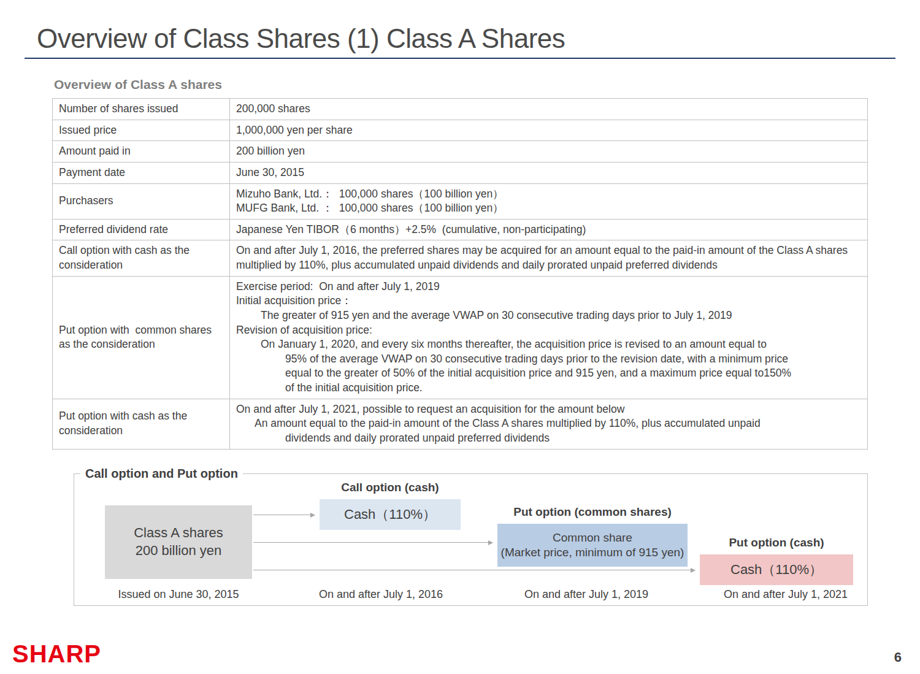Overview of Class Shares (1) Class A Shares
Overview of Class A shares
| Number of shares issued | 200,000 shares |
| Issued price | 1,000,000 yen per share |
| Amount paid in | 200 billion yen |
| Payment date | June 30, 2015 |
| Purchasers | Mizuho Bank, Ltd.： 100,000 shares（100 billion yen） MUFG Bank, Ltd. ： 100,000 shares（100 billion yen） |
| Preferred dividend rate | Japanese Yen TIBOR（6 months）+2.5% (cumulative, non-participating) |
| Call option with cash as the consideration | On and after July 1, 2016, the preferred shares may be acquired for an amount equal to the paid-in amount of the Class A shares multiplied by 110%, plus accumulated unpaid dividends and daily prorated unpaid preferred dividends |
| Put option with common shares as the consideration | Exercise period: On and after July 1, 2019 Initial acquisition price： The greater of 915 yen and the average VWAP on 30 consecutive trading days prior to July 1, 2019 Revision of acquisition price: On January 1, 2020, and every six months thereafter, the acquisition price is revised to an amount equal to 95% of the average VWAP on 30 consecutive trading days prior to the revision date, with a minimum price equal to the greater of 50% of the initial acquisition price and 915 yen, and a maximum price equal to150% of the initial acquisition price. |
| Put option with cash as the consideration | On and after July 1, 2021, possible to request an acquisition for the amount below An amount equal to the paid-in amount of the Class A shares multiplied by 110%, plus accumulated unpaid dividends and daily prorated unpaid preferred dividends |
Call option and Put option
Class A shares
200 billion yen
Call option (cash)
Cash（110%）
Put option (common shares)
Common share
(Market price, minimum of 915 yen)
Put option (cash)
Cash（110%）
Issued on June 30, 2015
On and after July 1, 2016
On and after July 1, 2019
On and after July 1, 2021
SHARP
6